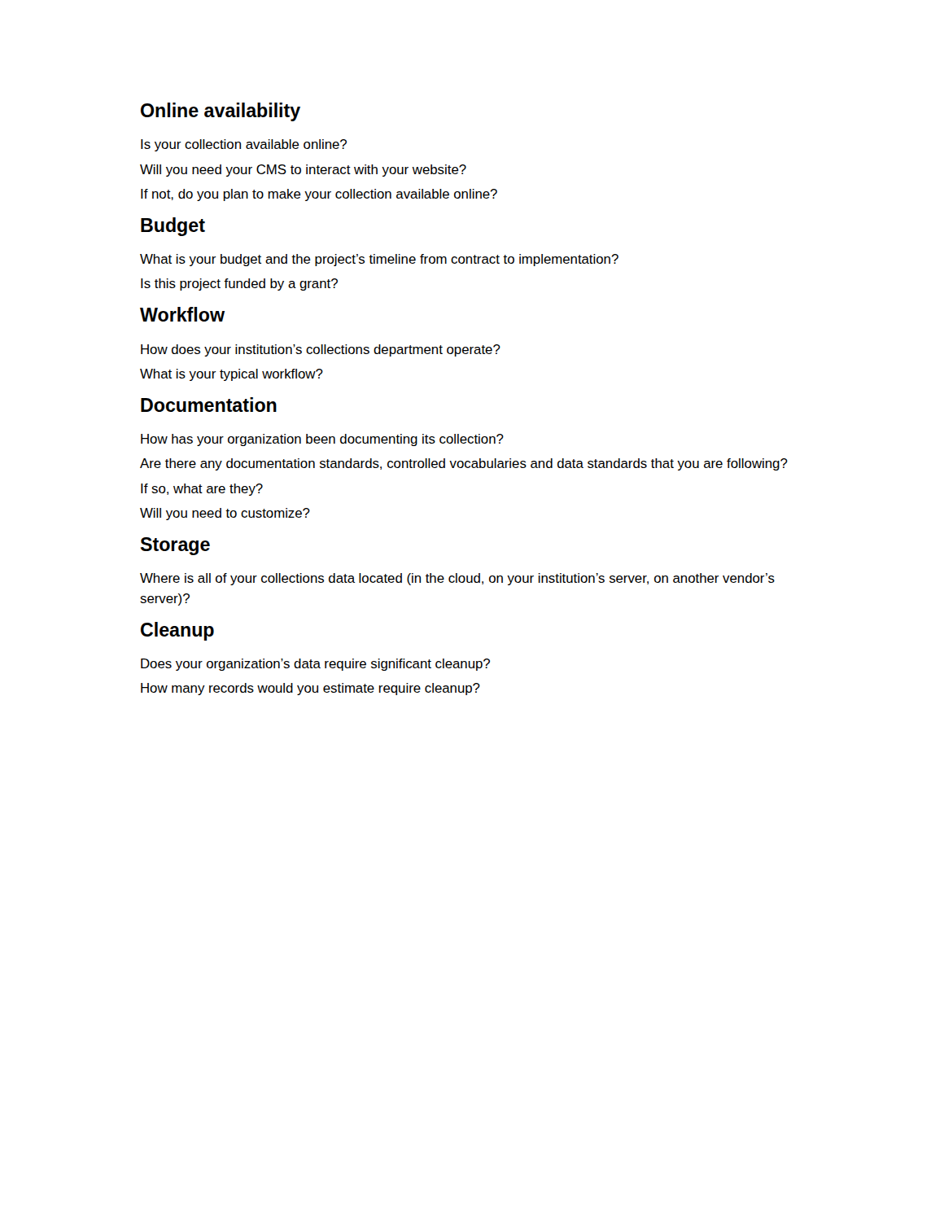Online availability
Is your collection available online?
Will you need your CMS to interact with your website?
If not, do you plan to make your collection available online?
Budget
What is your budget and the project’s timeline from contract to implementation?
Is this project funded by a grant?
Workflow
How does your institution’s collections department operate?
What is your typical workflow?
Documentation
How has your organization been documenting its collection?
Are there any documentation standards, controlled vocabularies and data standards that you are following?
If so, what are they?
Will you need to customize?
Storage
Where is all of your collections data located (in the cloud, on your institution’s server, on another vendor’s server)?
Cleanup
Does your organization’s data require significant cleanup?
How many records would you estimate require cleanup?